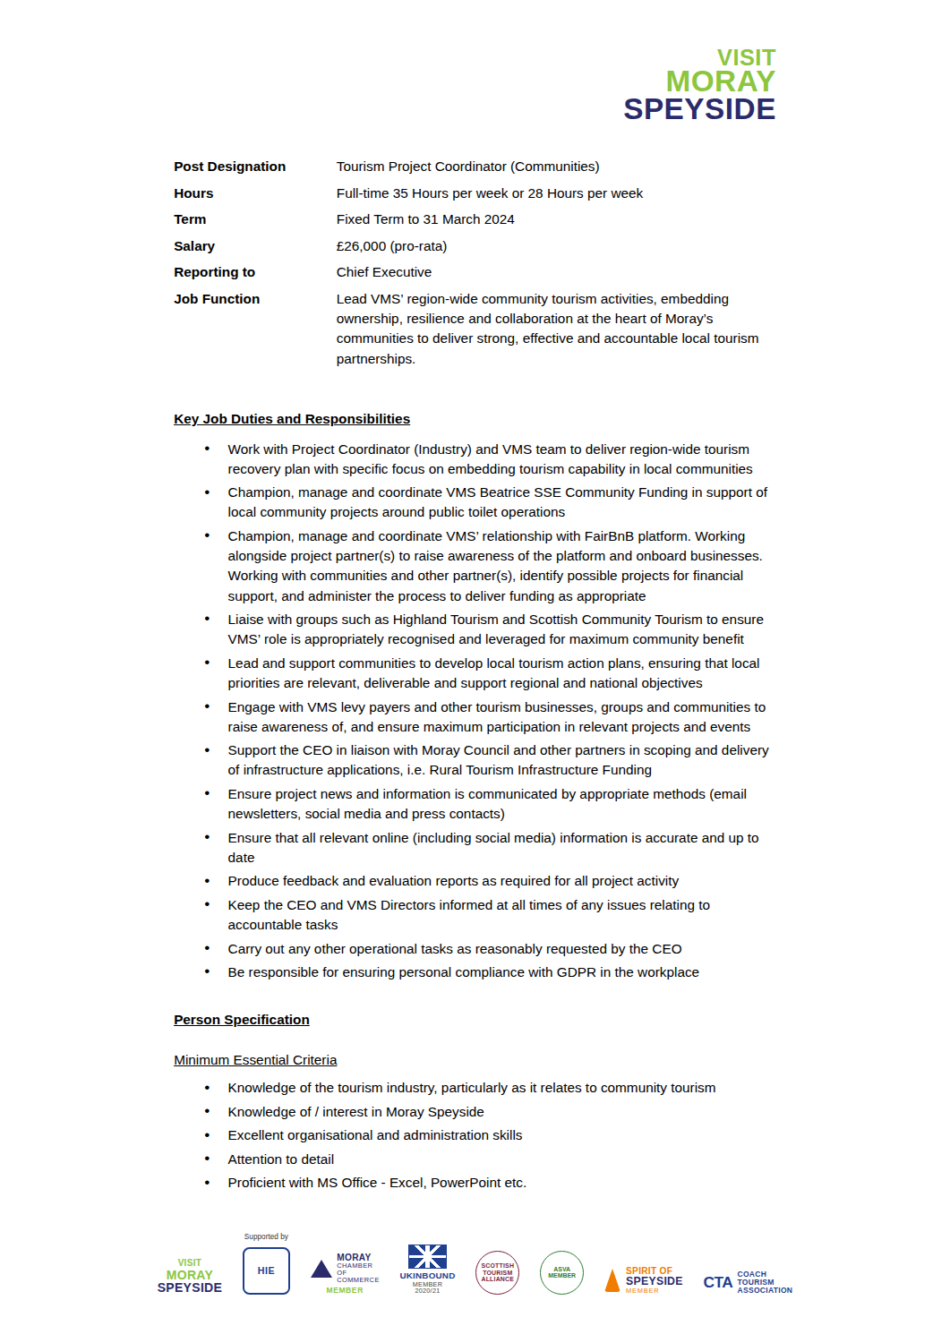VISIT MORAY SPEYSIDE
| Post Designation | Tourism Project Coordinator (Communities) |
| Hours | Full-time 35 Hours per week or 28 Hours per week |
| Term | Fixed Term to 31 March 2024 |
| Salary | £26,000 (pro-rata) |
| Reporting to | Chief Executive |
| Job Function | Lead VMS’ region-wide community tourism activities, embedding ownership, resilience and collaboration at the heart of Moray’s communities to deliver strong, effective and accountable local tourism partnerships. |
Key Job Duties and Responsibilities
Work with Project Coordinator (Industry) and VMS team to deliver region-wide tourism recovery plan with specific focus on embedding tourism capability in local communities
Champion, manage and coordinate VMS Beatrice SSE Community Funding in support of local community projects around public toilet operations
Champion, manage and coordinate VMS’ relationship with FairBnB platform. Working alongside project partner(s) to raise awareness of the platform and onboard businesses. Working with communities and other partner(s), identify possible projects for financial support, and administer the process to deliver funding as appropriate
Liaise with groups such as Highland Tourism and Scottish Community Tourism to ensure VMS’ role is appropriately recognised and leveraged for maximum community benefit
Lead and support communities to develop local tourism action plans, ensuring that local priorities are relevant, deliverable and support regional and national objectives
Engage with VMS levy payers and other tourism businesses, groups and communities to raise awareness of, and ensure maximum participation in relevant projects and events
Support the CEO in liaison with Moray Council and other partners in scoping and delivery of infrastructure applications, i.e. Rural Tourism Infrastructure Funding
Ensure project news and information is communicated by appropriate methods (email newsletters, social media and press contacts)
Ensure that all relevant online (including social media) information is accurate and up to date
Produce feedback and evaluation reports as required for all project activity
Keep the CEO and VMS Directors informed at all times of any issues relating to accountable tasks
Carry out any other operational tasks as reasonably requested by the CEO
Be responsible for ensuring personal compliance with GDPR in the workplace
Person Specification
Minimum Essential Criteria
Knowledge of the tourism industry, particularly as it relates to community tourism
Knowledge of / interest in Moray Speyside
Excellent organisational and administration skills
Attention to detail
Proficient with MS Office - Excel, PowerPoint etc.
VISIT MORAY SPEYSIDE
Supported by
HIE
MORAY CHAMBER OF COMMERCE
MEMBER
UKINBOUND MEMBER 2020/21
SCOTTISH
TOURISM
ALLIANCE
ASVA
MEMBER
SPIRIT OF SPEYSIDE MEMBER
CTA
COACH TOURISM ASSOCIATION